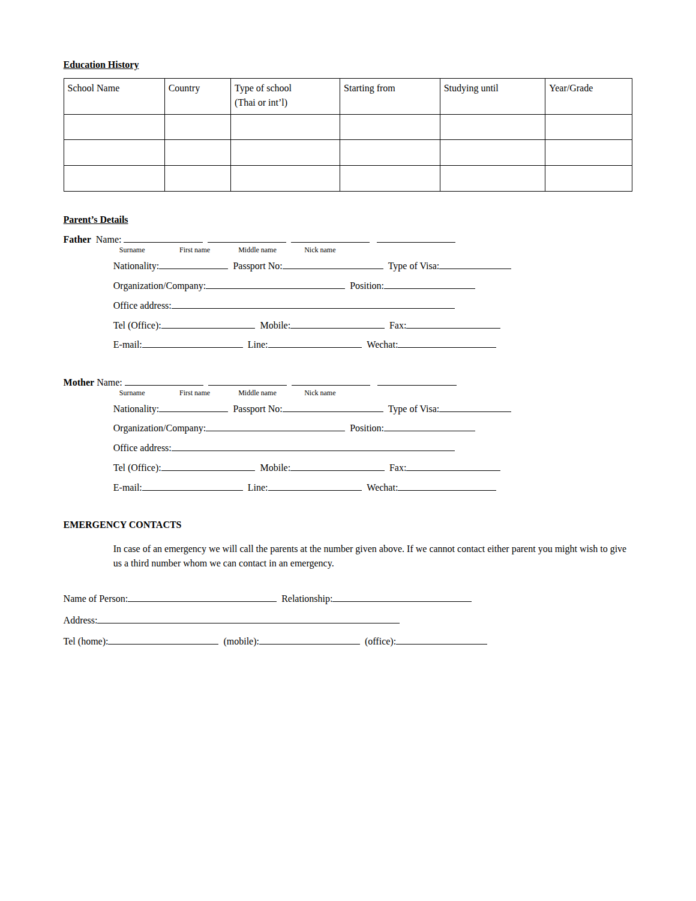Education History
| School Name | Country | Type of school (Thai or int’l) | Starting from | Studying until | Year/Grade |
| --- | --- | --- | --- | --- | --- |
Parent’s Details
Father Name:
Surname First name Middle name Nick name
Nationality: Passport No: Type of Visa:
Organization/Company: Position:
Office address:
Tel (Office): Mobile: Fax:
E-mail: Line: Wechat:
Mother Name:
Surname First name Middle name Nick name
Nationality: Passport No: Type of Visa:
Organization/Company: Position:
Office address:
Tel (Office): Mobile: Fax:
E-mail: Line: Wechat:
EMERGENCY CONTACTS
In case of an emergency we will call the parents at the number given above. If we cannot contact either parent you might wish to give us a third number whom we can contact in an emergency.
Name of Person: Relationship:
Address:
Tel (home): (mobile): (office):